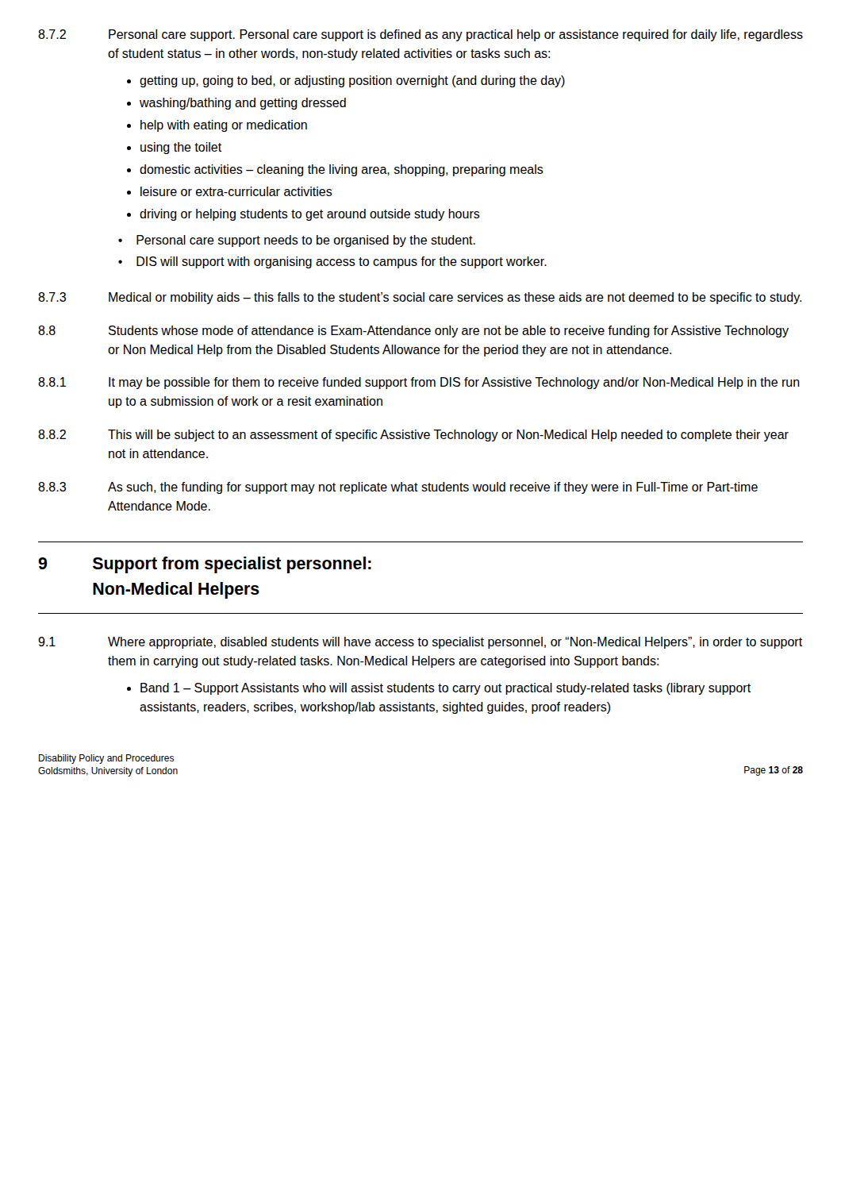8.7.2
Personal care support. Personal care support is defined as any practical help or assistance required for daily life, regardless of student status – in other words, non-study related activities or tasks such as:
getting up, going to bed, or adjusting position overnight (and during the day)
washing/bathing and getting dressed
help with eating or medication
using the toilet
domestic activities – cleaning the living area, shopping, preparing meals
leisure or extra-curricular activities
driving or helping students to get around outside study hours
Personal care support needs to be organised by the student.
DIS will support with organising access to campus for the support worker.
8.7.3
Medical or mobility aids – this falls to the student’s social care services as these aids are not deemed to be specific to study.
8.8
Students whose mode of attendance is Exam-Attendance only are not be able to receive funding for Assistive Technology or Non Medical Help from the Disabled Students Allowance for the period they are not in attendance.
8.8.1
It may be possible for them to receive funded support from DIS for Assistive Technology and/or Non-Medical Help in the run up to a submission of work or a resit examination
8.8.2
This will be subject to an assessment of specific Assistive Technology or Non-Medical Help needed to complete their year not in attendance.
8.8.3
As such, the funding for support may not replicate what students would receive if they were in Full-Time or Part-time Attendance Mode.
9
Support from specialist personnel:
Non-Medical Helpers
9.1
Where appropriate, disabled students will have access to specialist personnel, or “Non-Medical Helpers”, in order to support them in carrying out study-related tasks. Non-Medical Helpers are categorised into Support bands:
Band 1 – Support Assistants who will assist students to carry out practical study-related tasks (library support assistants, readers, scribes, workshop/lab assistants, sighted guides, proof readers)
Disability Policy and Procedures
Goldsmiths, University of London
Page 13 of 28